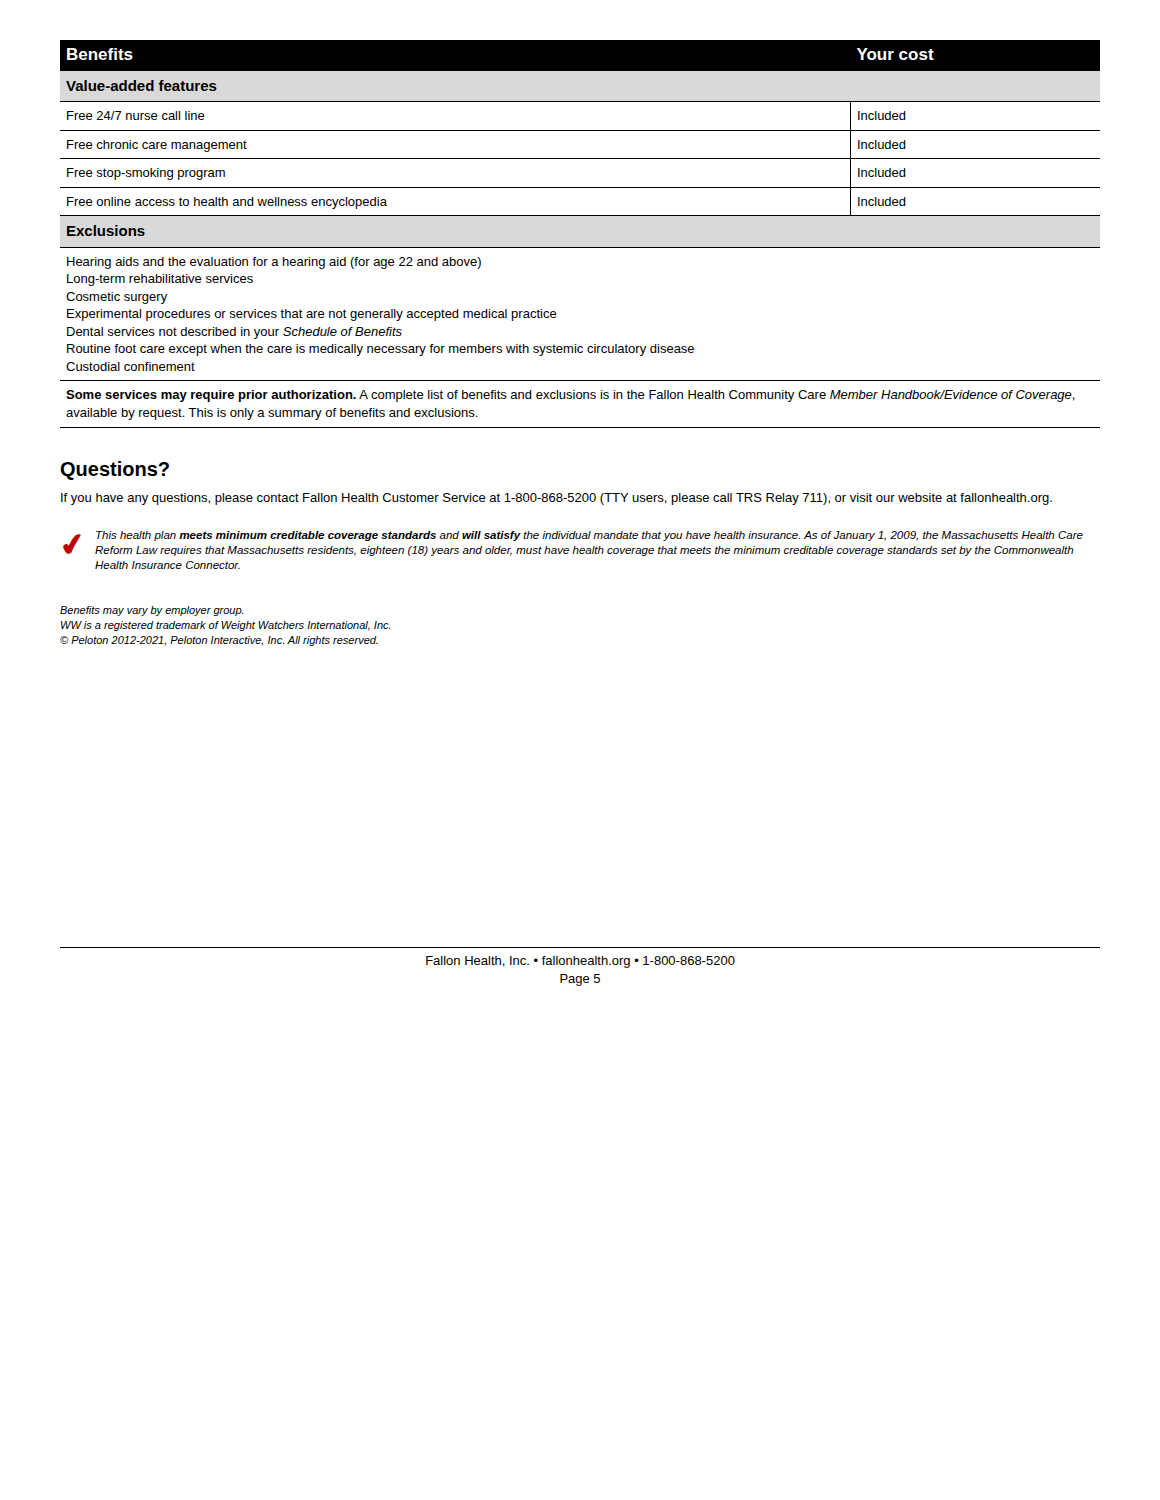| Benefits | Your cost |
| --- | --- |
| Value-added features |
| Free 24/7 nurse call line | Included |
| Free chronic care management | Included |
| Free stop-smoking program | Included |
| Free online access to health and wellness encyclopedia | Included |
| Exclusions |
| Hearing aids and the evaluation for a hearing aid (for age 22 and above) Long-term rehabilitative services Cosmetic surgery Experimental procedures or services that are not generally accepted medical practice Dental services not described in your Schedule of Benefits Routine foot care except when the care is medically necessary for members with systemic circulatory disease Custodial confinement |
| Some services may require prior authorization. A complete list of benefits and exclusions is in the Fallon Health Community Care Member Handbook/Evidence of Coverage , available by request. This is only a summary of benefits and exclusions. |
Questions?
If you have any questions, please contact Fallon Health Customer Service at 1-800-868-5200 (TTY users, please call TRS Relay 711), or visit our website at fallonhealth.org.
✔
This health plan meets minimum creditable coverage standards and will satisfy the individual mandate that you have health insurance. As of January 1, 2009, the Massachusetts Health Care Reform Law requires that Massachusetts residents, eighteen (18) years and older, must have health coverage that meets the minimum creditable coverage standards set by the Commonwealth Health Insurance Connector.
Benefits may vary by employer group.
WW is a registered trademark of Weight Watchers International, Inc.
© Peloton 2012-2021, Peloton Interactive, Inc. All rights reserved.
Fallon Health, Inc. • fallonhealth.org • 1-800-868-5200
Page 5